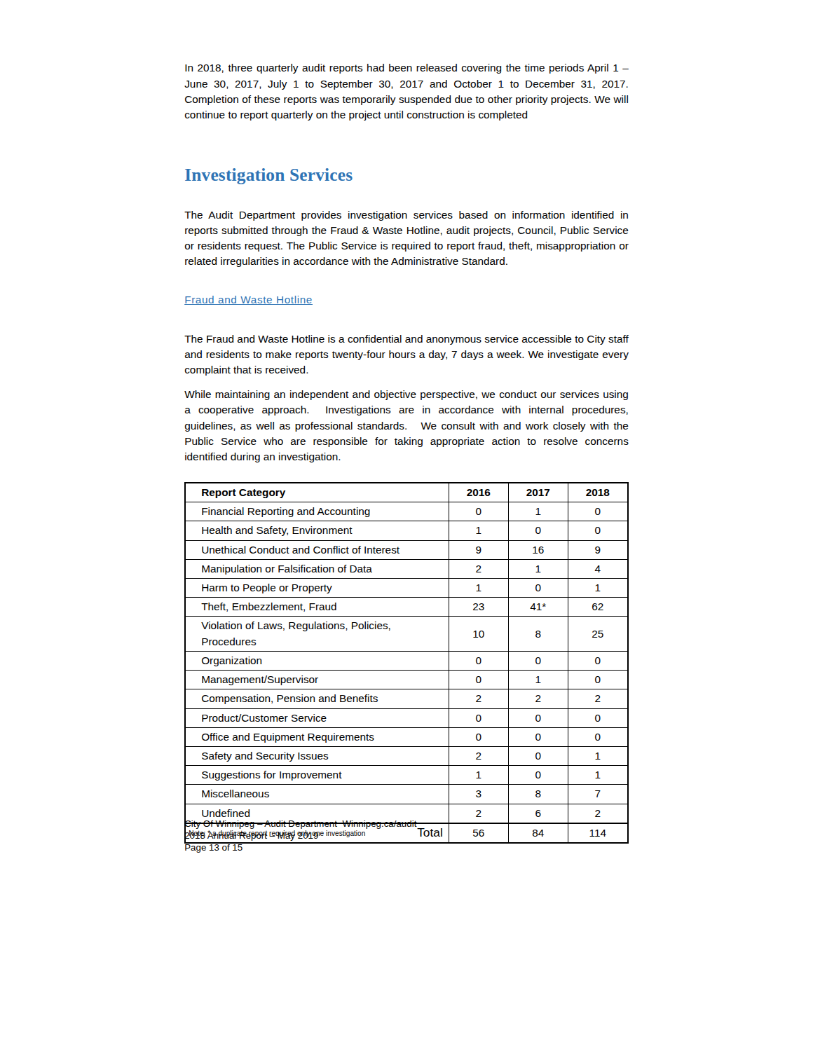In 2018, three quarterly audit reports had been released covering the time periods April 1 – June 30, 2017, July 1 to September 30, 2017 and October 1 to December 31, 2017. Completion of these reports was temporarily suspended due to other priority projects. We will continue to report quarterly on the project until construction is completed
Investigation Services
The Audit Department provides investigation services based on information identified in reports submitted through the Fraud & Waste Hotline, audit projects, Council, Public Service or residents request. The Public Service is required to report fraud, theft, misappropriation or related irregularities in accordance with the Administrative Standard.
Fraud and Waste Hotline
The Fraud and Waste Hotline is a confidential and anonymous service accessible to City staff and residents to make reports twenty-four hours a day, 7 days a week. We investigate every complaint that is received.
While maintaining an independent and objective perspective, we conduct our services using a cooperative approach. Investigations are in accordance with internal procedures, guidelines, as well as professional standards. We consult with and work closely with the Public Service who are responsible for taking appropriate action to resolve concerns identified during an investigation.
| Report Category | 2016 | 2017 | 2018 |
| --- | --- | --- | --- |
| Financial Reporting and Accounting | 0 | 1 | 0 |
| Health and Safety, Environment | 1 | 0 | 0 |
| Unethical Conduct and Conflict of Interest | 9 | 16 | 9 |
| Manipulation or Falsification of Data | 2 | 1 | 4 |
| Harm to People or Property | 1 | 0 | 1 |
| Theft, Embezzlement, Fraud | 23 | 41* | 62 |
| Violation of Laws, Regulations, Policies, Procedures | 10 | 8 | 25 |
| Organization | 0 | 0 | 0 |
| Management/Supervisor | 0 | 1 | 0 |
| Compensation, Pension and Benefits | 2 | 2 | 2 |
| Product/Customer Service | 0 | 0 | 0 |
| Office and Equipment Requirements | 0 | 0 | 0 |
| Safety and Security Issues | 2 | 0 | 1 |
| Suggestions for Improvement | 1 | 0 | 1 |
| Miscellaneous | 3 | 8 | 7 |
| Undefined | 2 | 6 | 2 |
| Note: * a duplicate report required only one investigation Total | 56 | 84 | 114 |
City Of Winnipeg – Audit Department Winnipeg.ca/audit
2018 Annual Report – May 2019
Page 13 of 15